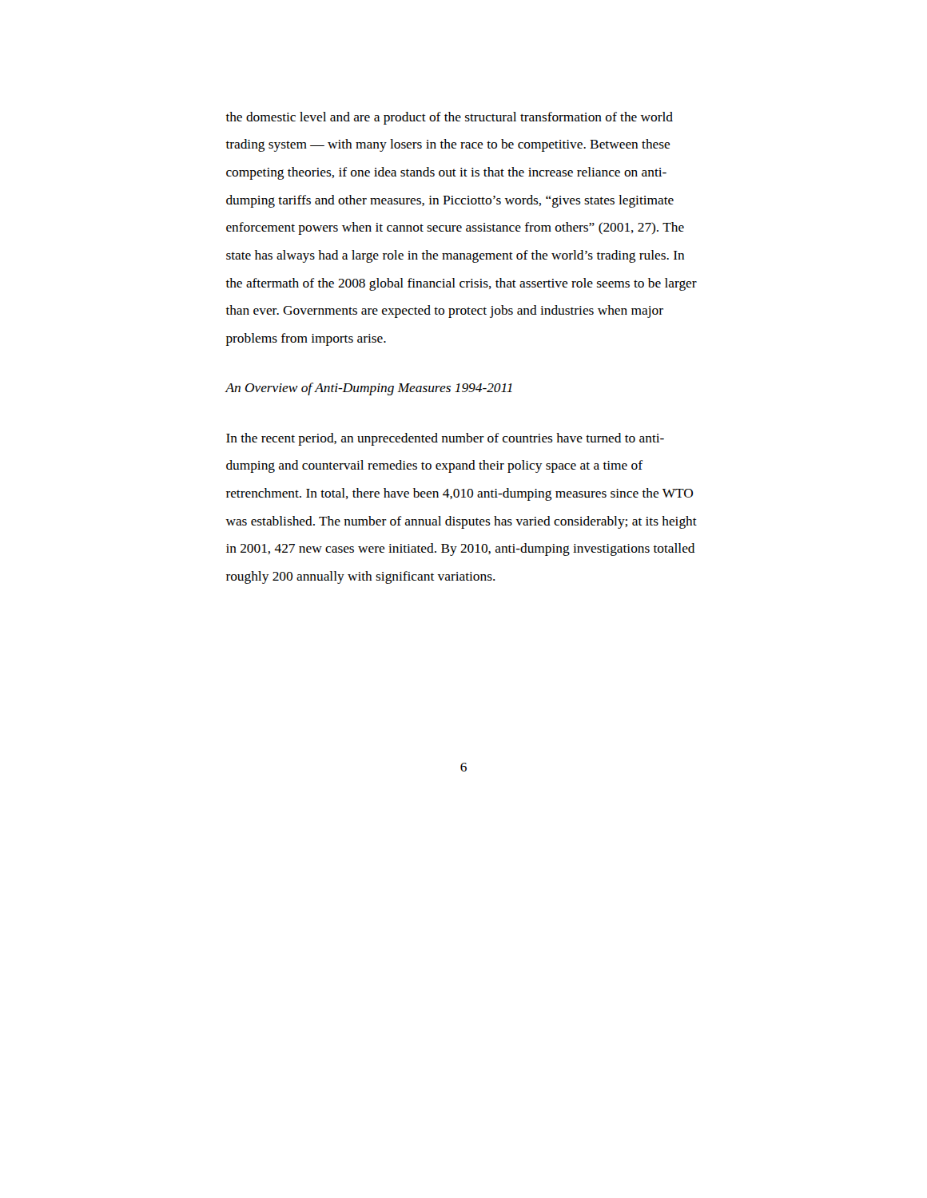the domestic level and are a product of the structural transformation of the world trading system — with many losers in the race to be competitive. Between these competing theories, if one idea stands out it is that the increase reliance on anti-dumping tariffs and other measures, in Picciotto’s words, “gives states legitimate enforcement powers when it cannot secure assistance from others” (2001, 27). The state has always had a large role in the management of the world’s trading rules. In the aftermath of the 2008 global financial crisis, that assertive role seems to be larger than ever. Governments are expected to protect jobs and industries when major problems from imports arise.
An Overview of Anti-Dumping Measures 1994-2011
In the recent period, an unprecedented number of countries have turned to anti-dumping and countervail remedies to expand their policy space at a time of retrenchment. In total, there have been 4,010 anti-dumping measures since the WTO was established. The number of annual disputes has varied considerably; at its height in 2001, 427 new cases were initiated. By 2010, anti-dumping investigations totalled roughly 200 annually with significant variations.
6